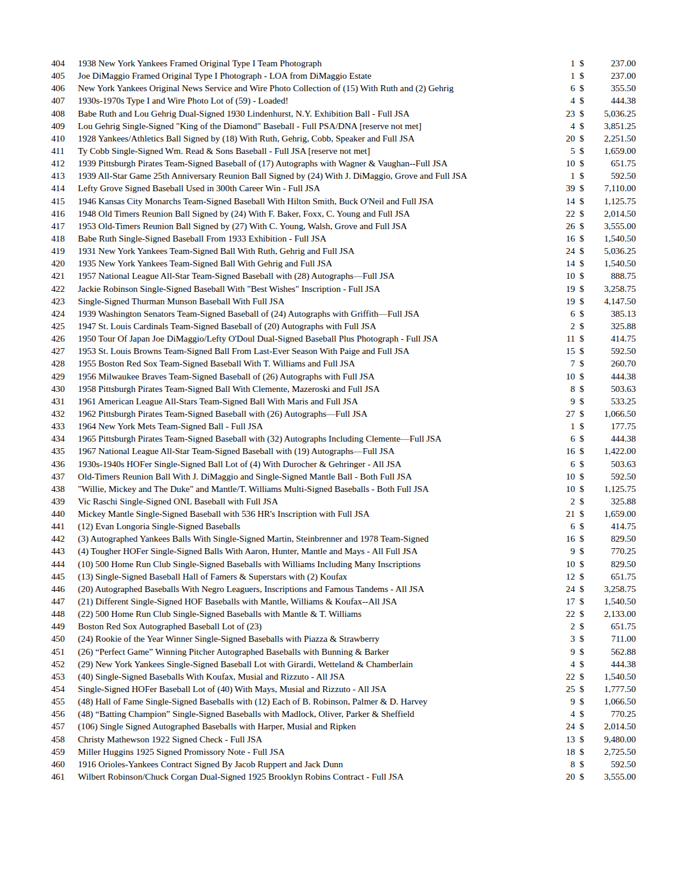| 404 | 1938 New York Yankees Framed Original Type I Team Photograph | 1 | $ | 237.00 |
| 405 | Joe DiMaggio Framed Original Type I Photograph - LOA from DiMaggio Estate | 1 | $ | 237.00 |
| 406 | New York Yankees Original News Service and Wire Photo Collection of (15) With Ruth and (2) Gehrig | 6 | $ | 355.50 |
| 407 | 1930s-1970s Type I and Wire Photo Lot of (59) - Loaded! | 4 | $ | 444.38 |
| 408 | Babe Ruth and Lou Gehrig Dual-Signed 1930 Lindenhurst, N.Y. Exhibition Ball - Full JSA | 23 | $ | 5,036.25 |
| 409 | Lou Gehrig Single-Signed "King of the Diamond" Baseball - Full PSA/DNA [reserve not met] | 4 | $ | 3,851.25 |
| 410 | 1928 Yankees/Athletics Ball Signed by (18) With Ruth, Gehrig, Cobb, Speaker and Full JSA | 20 | $ | 2,251.50 |
| 411 | Ty Cobb Single-Signed Wm. Read & Sons Baseball - Full JSA [reserve not met] | 5 | $ | 1,659.00 |
| 412 | 1939 Pittsburgh Pirates Team-Signed Baseball of (17) Autographs with Wagner & Vaughan--Full JSA | 10 | $ | 651.75 |
| 413 | 1939 All-Star Game 25th Anniversary Reunion Ball Signed by (24) With J. DiMaggio, Grove and Full JSA | 1 | $ | 592.50 |
| 414 | Lefty Grove Signed Baseball Used in 300th Career Win - Full JSA | 39 | $ | 7,110.00 |
| 415 | 1946 Kansas City Monarchs Team-Signed Baseball With Hilton Smith, Buck O'Neil and Full JSA | 14 | $ | 1,125.75 |
| 416 | 1948 Old Timers Reunion Ball Signed by (24) With F. Baker, Foxx, C. Young and Full JSA | 22 | $ | 2,014.50 |
| 417 | 1953 Old-Timers Reunion Ball Signed by (27) With C. Young, Walsh, Grove and Full JSA | 26 | $ | 3,555.00 |
| 418 | Babe Ruth Single-Signed Baseball From 1933 Exhibition - Full JSA | 16 | $ | 1,540.50 |
| 419 | 1931 New York Yankees Team-Signed Ball With Ruth, Gehrig and Full JSA | 24 | $ | 5,036.25 |
| 420 | 1935 New York Yankees Team-Signed Ball With Gehrig and Full JSA | 14 | $ | 1,540.50 |
| 421 | 1957 National League All-Star Team-Signed Baseball with (28) Autographs—Full JSA | 10 | $ | 888.75 |
| 422 | Jackie Robinson Single-Signed Baseball With "Best Wishes" Inscription - Full JSA | 19 | $ | 3,258.75 |
| 423 | Single-Signed Thurman Munson Baseball With Full JSA | 19 | $ | 4,147.50 |
| 424 | 1939 Washington Senators Team-Signed Baseball of (24) Autographs with Griffith—Full JSA | 6 | $ | 385.13 |
| 425 | 1947 St. Louis Cardinals Team-Signed Baseball of (20) Autographs with Full JSA | 2 | $ | 325.88 |
| 426 | 1950 Tour Of Japan Joe DiMaggio/Lefty O'Doul Dual-Signed Baseball Plus Photograph - Full JSA | 11 | $ | 414.75 |
| 427 | 1953 St. Louis Browns Team-Signed Ball From Last-Ever Season With Paige and Full JSA | 15 | $ | 592.50 |
| 428 | 1955 Boston Red Sox Team-Signed Baseball With T. Williams and Full JSA | 7 | $ | 260.70 |
| 429 | 1956 Milwaukee Braves Team-Signed Baseball of (26) Autographs with Full JSA | 10 | $ | 444.38 |
| 430 | 1958 Pittsburgh Pirates Team-Signed Ball With Clemente, Mazeroski and Full JSA | 8 | $ | 503.63 |
| 431 | 1961 American League All-Stars Team-Signed Ball With Maris and Full JSA | 9 | $ | 533.25 |
| 432 | 1962 Pittsburgh Pirates Team-Signed Baseball with (26) Autographs—Full JSA | 27 | $ | 1,066.50 |
| 433 | 1964 New York Mets Team-Signed Ball - Full JSA | 1 | $ | 177.75 |
| 434 | 1965 Pittsburgh Pirates Team-Signed Baseball with (32) Autographs Including Clemente—Full JSA | 6 | $ | 444.38 |
| 435 | 1967 National League All-Star Team-Signed Baseball with (19) Autographs—Full JSA | 16 | $ | 1,422.00 |
| 436 | 1930s-1940s HOFer Single-Signed Ball Lot of (4) With Durocher & Gehringer - All JSA | 6 | $ | 503.63 |
| 437 | Old-Timers Reunion Ball With J. DiMaggio and Single-Signed Mantle Ball - Both Full JSA | 10 | $ | 592.50 |
| 438 | "Willie, Mickey and The Duke" and Mantle/T. Williams Multi-Signed Baseballs - Both Full JSA | 10 | $ | 1,125.75 |
| 439 | Vic Raschi Single-Signed ONL Baseball with Full JSA | 2 | $ | 325.88 |
| 440 | Mickey Mantle Single-Signed Baseball with 536 HR's Inscription with Full JSA | 21 | $ | 1,659.00 |
| 441 | (12) Evan Longoria Single-Signed Baseballs | 6 | $ | 414.75 |
| 442 | (3) Autographed Yankees Balls With Single-Signed Martin, Steinbrenner and 1978 Team-Signed | 16 | $ | 829.50 |
| 443 | (4) Tougher HOFer Single-Signed Balls With Aaron, Hunter, Mantle and Mays - All Full JSA | 9 | $ | 770.25 |
| 444 | (10) 500 Home Run Club Single-Signed Baseballs with Williams Including Many Inscriptions | 10 | $ | 829.50 |
| 445 | (13) Single-Signed Baseball Hall of Famers & Superstars with (2) Koufax | 12 | $ | 651.75 |
| 446 | (20) Autographed Baseballs With Negro Leaguers, Inscriptions and Famous Tandems - All JSA | 24 | $ | 3,258.75 |
| 447 | (21) Different Single-Signed HOF Baseballs with Mantle, Williams & Koufax--All JSA | 17 | $ | 1,540.50 |
| 448 | (22) 500 Home Run Club Single-Signed Baseballs with Mantle & T. Williams | 22 | $ | 2,133.00 |
| 449 | Boston Red Sox Autographed Baseball Lot of (23) | 2 | $ | 651.75 |
| 450 | (24) Rookie of the Year Winner Single-Signed Baseballs with Piazza & Strawberry | 3 | $ | 711.00 |
| 451 | (26) “Perfect Game” Winning Pitcher Autographed Baseballs with Bunning & Barker | 9 | $ | 562.88 |
| 452 | (29) New York Yankees Single-Signed Baseball Lot with Girardi, Wetteland & Chamberlain | 4 | $ | 444.38 |
| 453 | (40) Single-Signed Baseballs With Koufax, Musial and Rizzuto - All JSA | 22 | $ | 1,540.50 |
| 454 | Single-Signed HOFer Baseball Lot of (40) With Mays, Musial and Rizzuto - All JSA | 25 | $ | 1,777.50 |
| 455 | (48) Hall of Fame Single-Signed Baseballs with (12) Each of B. Robinson, Palmer & D. Harvey | 9 | $ | 1,066.50 |
| 456 | (48) “Batting Champion” Single-Signed Baseballs with Madlock, Oliver, Parker & Sheffield | 4 | $ | 770.25 |
| 457 | (106) Single Signed Autographed Baseballs with Harper, Musial and Ripken | 24 | $ | 2,014.50 |
| 458 | Christy Mathewson 1922 Signed Check - Full JSA | 13 | $ | 9,480.00 |
| 459 | Miller Huggins 1925 Signed Promissory Note - Full JSA | 18 | $ | 2,725.50 |
| 460 | 1916 Orioles-Yankees Contract Signed By Jacob Ruppert and Jack Dunn | 8 | $ | 592.50 |
| 461 | Wilbert Robinson/Chuck Corgan Dual-Signed 1925 Brooklyn Robins Contract - Full JSA | 20 | $ | 3,555.00 |